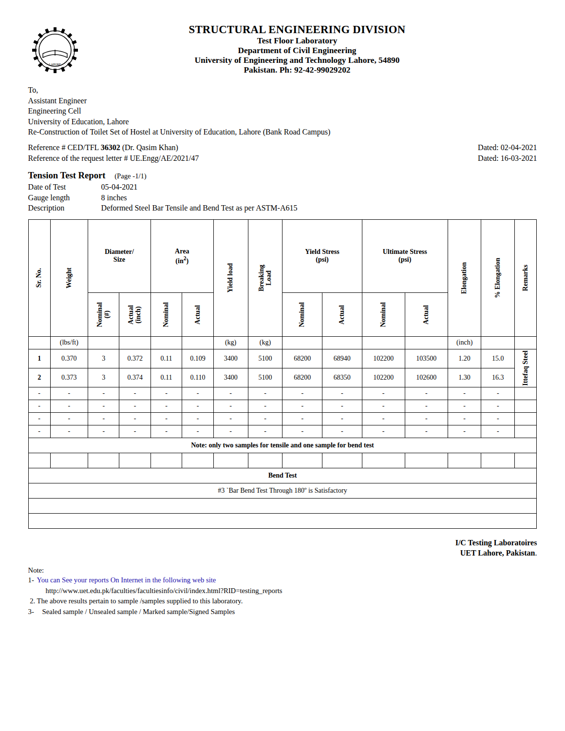LAHORE
STRUCTURAL ENGINEERING DIVISION
Test Floor Laboratory
Department of Civil Engineering
University of Engineering and Technology Lahore, 54890
Pakistan. Ph: 92-42-99029202
To,
Assistant Engineer
Engineering Cell
University of Education, Lahore
Re-Construction of Toilet Set of Hostel at University of Education, Lahore (Bank Road Campus)
Reference # CED/TFL 36302 (Dr. Qasim Khan)
Dated: 02-04-2021
Reference of the request letter # UE.Engg/AE/2021/47
Dated: 16-03-2021
Tension Test Report (Page -1/1)
Date of Test05-04-2021
Gauge length8 inches
Description Deformed Steel Bar Tensile and Bend Test as per ASTM-A615
| Sr. No. | Weight | Diameter/ Size | Area (in 2 ) | Yield load | Breaking Load | Yield Stress (psi) | Ultimate Stress (psi) | Elongation | % Elongation | Remarks |
| --- | --- | --- | --- | --- | --- | --- | --- | --- | --- | --- |
| Nominal (#) | Actual (inch) | Nominal | Actual | Nominal | Actual | Nominal | Actual |
| | (lbs/ft) | | | | | (kg) | (kg) | | | | | (inch) | | |
| 1 | 0.370 | 3 | 0.372 | 0.11 | 0.109 | 3400 | 5100 | 68200 | 68940 | 102200 | 103500 | 1.20 | 15.0 | Ittefaq Steel |
| 2 | 0.373 | 3 | 0.374 | 0.11 | 0.110 | 3400 | 5100 | 68200 | 68350 | 102200 | 102600 | 1.30 | 16.3 |
| - | - | - | - | - | - | - | - | - | - | - | - | - | - | |
| - | - | - | - | - | - | - | - | - | - | - | - | - | - | |
| - | - | - | - | - | - | - | - | - | - | - | - | - | - | |
| - | - | - | - | - | - | - | - | - | - | - | - | - | - | |
| Note: only two samples for tensile and one sample for bend test |
| Bend Test |
| #3 `Bar Bend Test Through 180º is Satisfactory |
I/C Testing Laboratoires
UET Lahore, Pakistan.
Note:
1-You can See your reports On Internet in the following web site
http://www.uet.edu.pk/faculties/facultiesinfo/civil/index.html?RID=testing_reports
2. The above results pertain to sample /samples supplied to this laboratory.
3- Sealed sample / Unsealed sample / Marked sample/Signed Samples